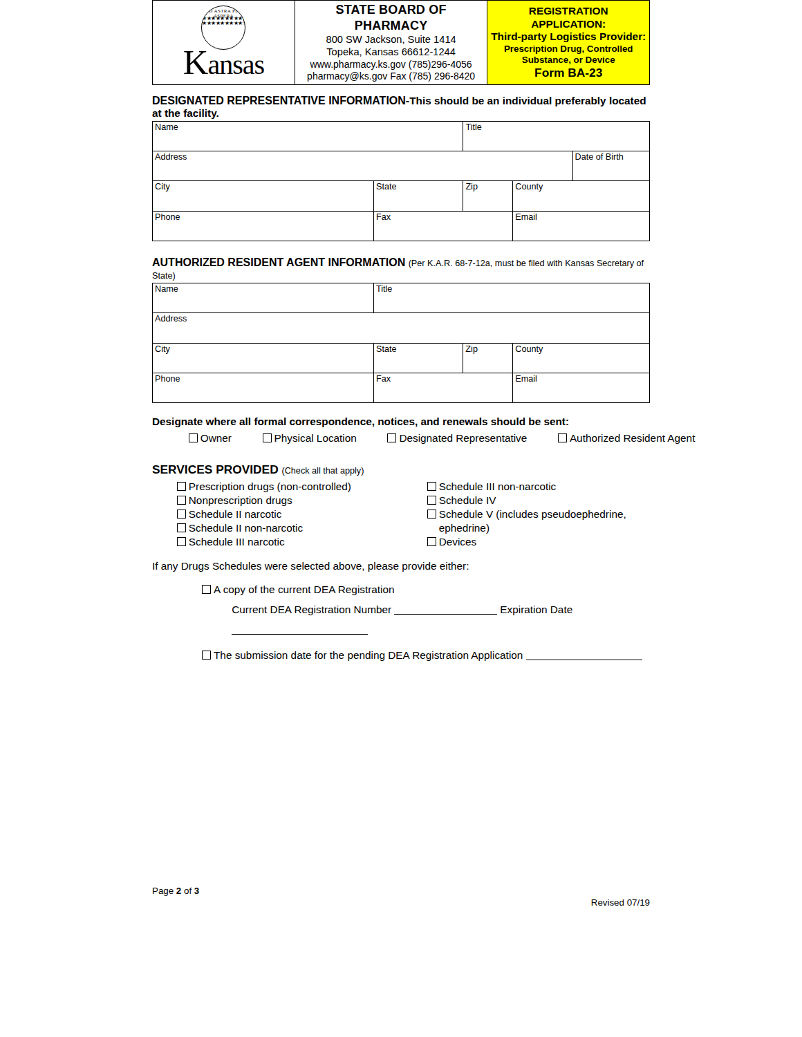| AD ASTRA PER ASPERA ★★★★★★★★★★★★ ★★★★★★★★★★★ K ansas | STATE BOARD OF PHARMACY 800 SW Jackson, Suite 1414 Topeka, Kansas 66612-1244 www.pharmacy.ks.gov (785)296-4056 pharmacy@ks.gov Fax (785) 296-8420 | REGISTRATION APPLICATION: Third-party Logistics Provider: Prescription Drug, Controlled Substance, or Device Form BA-23 |
DESIGNATED REPRESENTATIVE INFORMATION-This should be an individual preferably located at the facility.
| Name | Title |
| Address | Date of Birth |
| City | State | Zip | County |
| Phone | Fax | Email |
AUTHORIZED RESIDENT AGENT INFORMATION (Per K.A.R. 68-7-12a, must be filed with Kansas Secretary of State)
| Name | Title |
| Address |
| City | State | Zip | County |
| Phone | Fax | Email |
Designate where all formal correspondence, notices, and renewals should be sent:
Owner Physical Location Designated Representative Authorized Resident Agent
SERVICES PROVIDED (Check all that apply)
| | Prescription drugs (non-controlled) | | Schedule III non-narcotic |
| | Nonprescription drugs | | Schedule IV |
| | Schedule II narcotic | | Schedule V (includes pseudoephedrine, |
| | Schedule II non-narcotic | | ephedrine) |
| | Schedule III narcotic | | Devices |
If any Drugs Schedules were selected above, please provide either:
A copy of the current DEA Registration
Current DEA Registration Number Expiration Date
The submission date for the pending DEA Registration Application
Page 2 of 3
Revised 07/19